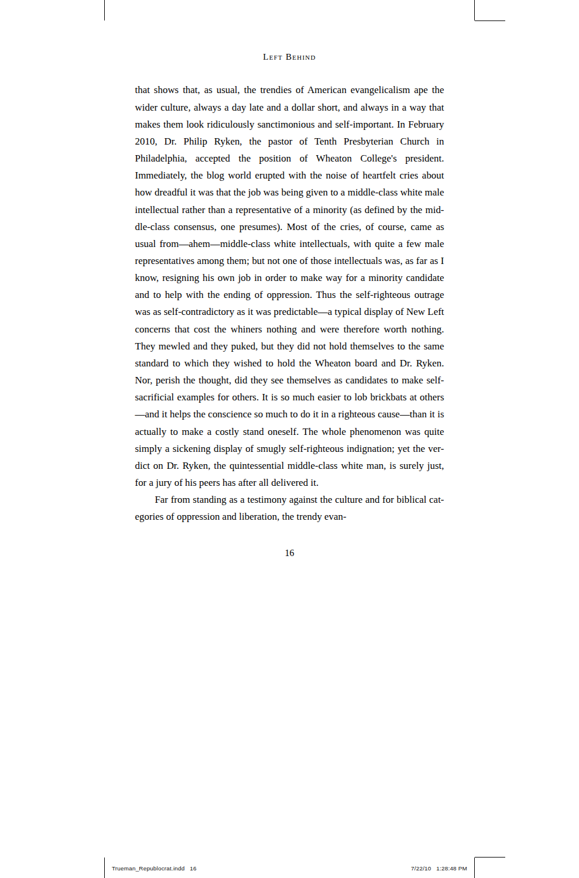Left Behind
that shows that, as usual, the trendies of American evangelicalism ape the wider culture, always a day late and a dollar short, and always in a way that makes them look ridiculously sanctimonious and self-important. In February 2010, Dr. Philip Ryken, the pastor of Tenth Presbyterian Church in Philadelphia, accepted the position of Wheaton College's president. Immediately, the blog world erupted with the noise of heartfelt cries about how dreadful it was that the job was being given to a middle-class white male intellectual rather than a representative of a minority (as defined by the middle-class consensus, one presumes). Most of the cries, of course, came as usual from—ahem—middle-class white intellectuals, with quite a few male representatives among them; but not one of those intellectuals was, as far as I know, resigning his own job in order to make way for a minority candidate and to help with the ending of oppression. Thus the self-righteous outrage was as self-contradictory as it was predictable—a typical display of New Left concerns that cost the whiners nothing and were therefore worth nothing. They mewled and they puked, but they did not hold themselves to the same standard to which they wished to hold the Wheaton board and Dr. Ryken. Nor, perish the thought, did they see themselves as candidates to make self-sacrificial examples for others. It is so much easier to lob brickbats at others—and it helps the conscience so much to do it in a righteous cause—than it is actually to make a costly stand oneself. The whole phenomenon was quite simply a sickening display of smugly self-righteous indignation; yet the verdict on Dr. Ryken, the quintessential middle-class white man, is surely just, for a jury of his peers has after all delivered it.
Far from standing as a testimony against the culture and for biblical categories of oppression and liberation, the trendy evan-
16
Trueman_Republocrat.indd 16 7/22/10 1:28:48 PM